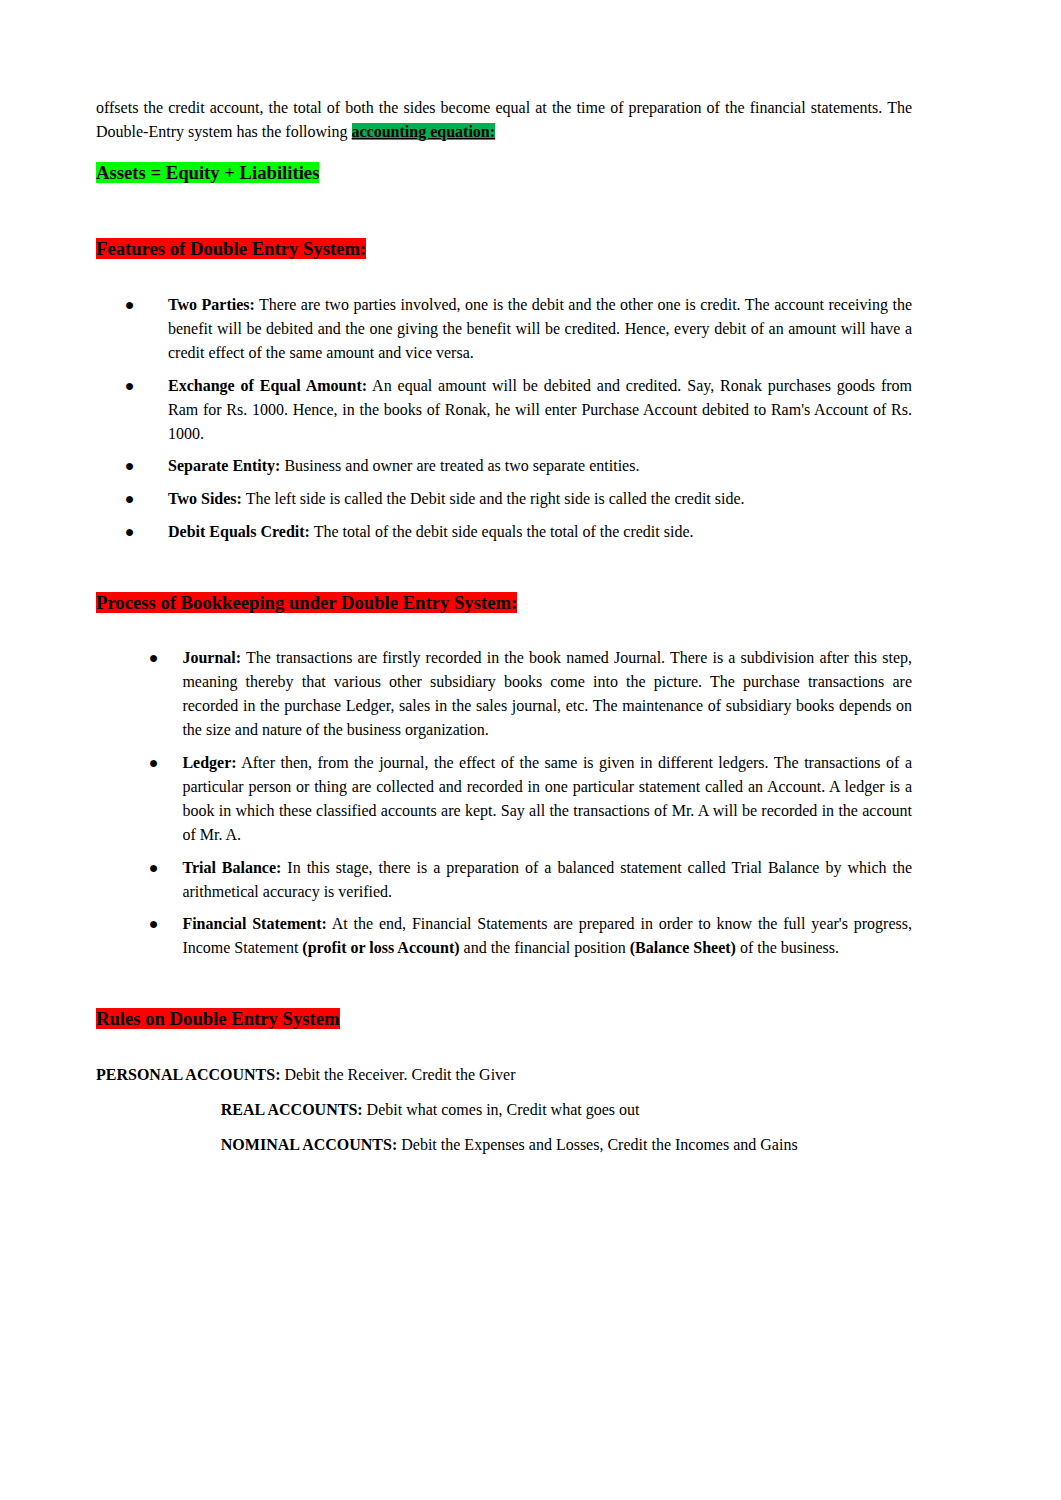offsets the credit account, the total of both the sides become equal at the time of preparation of the financial statements. The Double-Entry system has the following accounting equation:
Assets = Equity + Liabilities
Features of Double Entry System:
Two Parties: There are two parties involved, one is the debit and the other one is credit. The account receiving the benefit will be debited and the one giving the benefit will be credited. Hence, every debit of an amount will have a credit effect of the same amount and vice versa.
Exchange of Equal Amount: An equal amount will be debited and credited. Say, Ronak purchases goods from Ram for Rs. 1000. Hence, in the books of Ronak, he will enter Purchase Account debited to Ram's Account of Rs. 1000.
Separate Entity: Business and owner are treated as two separate entities.
Two Sides: The left side is called the Debit side and the right side is called the credit side.
Debit Equals Credit: The total of the debit side equals the total of the credit side.
Process of Bookkeeping under Double Entry System:
Journal: The transactions are firstly recorded in the book named Journal. There is a subdivision after this step, meaning thereby that various other subsidiary books come into the picture. The purchase transactions are recorded in the purchase Ledger, sales in the sales journal, etc. The maintenance of subsidiary books depends on the size and nature of the business organization.
Ledger: After then, from the journal, the effect of the same is given in different ledgers. The transactions of a particular person or thing are collected and recorded in one particular statement called an Account. A ledger is a book in which these classified accounts are kept. Say all the transactions of Mr. A will be recorded in the account of Mr. A.
Trial Balance: In this stage, there is a preparation of a balanced statement called Trial Balance by which the arithmetical accuracy is verified.
Financial Statement: At the end, Financial Statements are prepared in order to know the full year's progress, Income Statement (profit or loss Account) and the financial position (Balance Sheet) of the business.
Rules on Double Entry System
PERSONAL ACCOUNTS: Debit the Receiver. Credit the Giver
REAL ACCOUNTS: Debit what comes in, Credit what goes out
NOMINAL ACCOUNTS: Debit the Expenses and Losses, Credit the Incomes and Gains